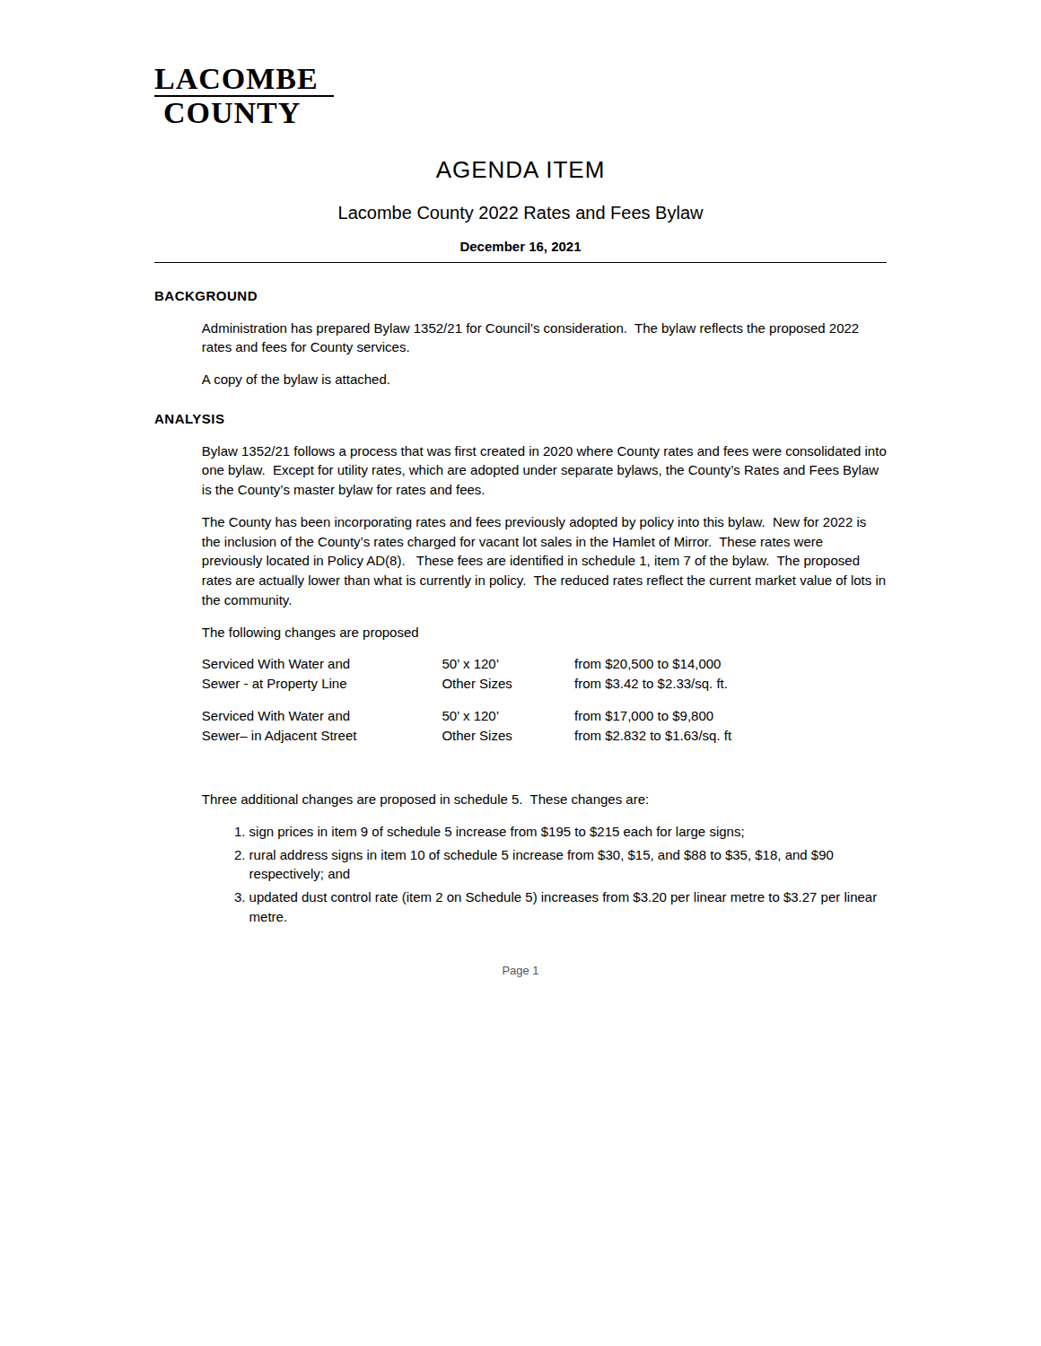LACOMBE
COUNTY
AGENDA ITEM
Lacombe County 2022 Rates and Fees Bylaw
December 16, 2021
BACKGROUND
Administration has prepared Bylaw 1352/21 for Council’s consideration. The bylaw reflects the proposed 2022 rates and fees for County services.
A copy of the bylaw is attached.
ANALYSIS
Bylaw 1352/21 follows a process that was first created in 2020 where County rates and fees were consolidated into one bylaw. Except for utility rates, which are adopted under separate bylaws, the County’s Rates and Fees Bylaw is the County’s master bylaw for rates and fees.
The County has been incorporating rates and fees previously adopted by policy into this bylaw. New for 2022 is the inclusion of the County’s rates charged for vacant lot sales in the Hamlet of Mirror. These rates were previously located in Policy AD(8). These fees are identified in schedule 1, item 7 of the bylaw. The proposed rates are actually lower than what is currently in policy. The reduced rates reflect the current market value of lots in the community.
The following changes are proposed
| Serviced With Water and Sewer - at Property Line | 50’ x 120’ Other Sizes | from $20,500 to $14,000 from $3.42 to $2.33/sq. ft. |
| Serviced With Water and Sewer– in Adjacent Street | 50’ x 120’ Other Sizes | from $17,000 to $9,800 from $2.832 to $1.63/sq. ft |
Three additional changes are proposed in schedule 5. These changes are:
sign prices in item 9 of schedule 5 increase from $195 to $215 each for large signs;
rural address signs in item 10 of schedule 5 increase from $30, $15, and $88 to $35, $18, and $90 respectively; and
updated dust control rate (item 2 on Schedule 5) increases from $3.20 per linear metre to $3.27 per linear metre.
Page 1